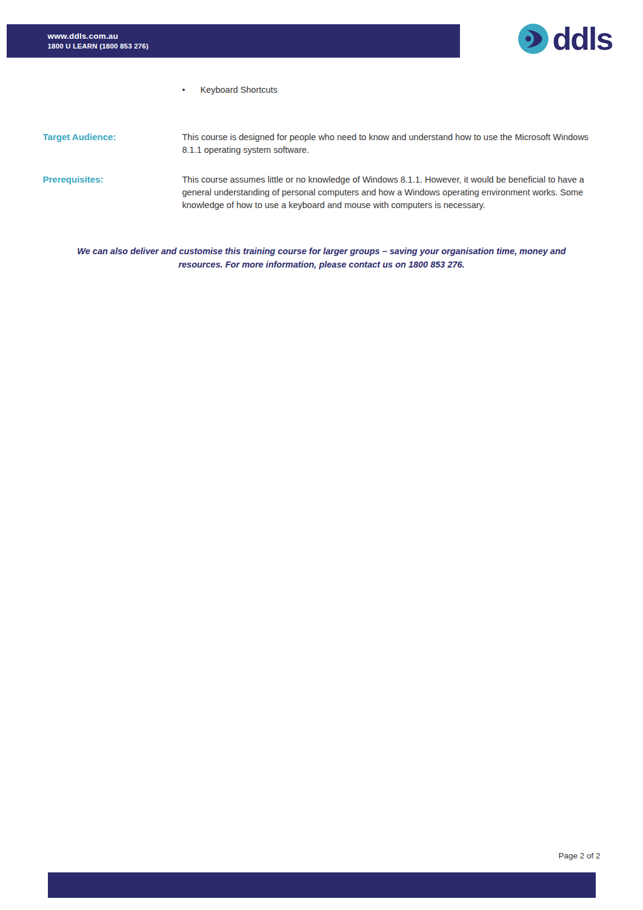www.ddls.com.au 1800 U LEARN (1800 853 276)
ddls
• Keyboard Shortcuts
Target Audience:
This course is designed for people who need to know and understand how to use the Microsoft Windows 8.1.1 operating system software.
Prerequisites:
This course assumes little or no knowledge of Windows 8.1.1. However, it would be beneficial to have a general understanding of personal computers and how a Windows operating environment works. Some knowledge of how to use a keyboard and mouse with computers is necessary.
We can also deliver and customise this training course for larger groups – saving your organisation time, money and resources. For more information, please contact us on 1800 853 276.
Page 2 of 2